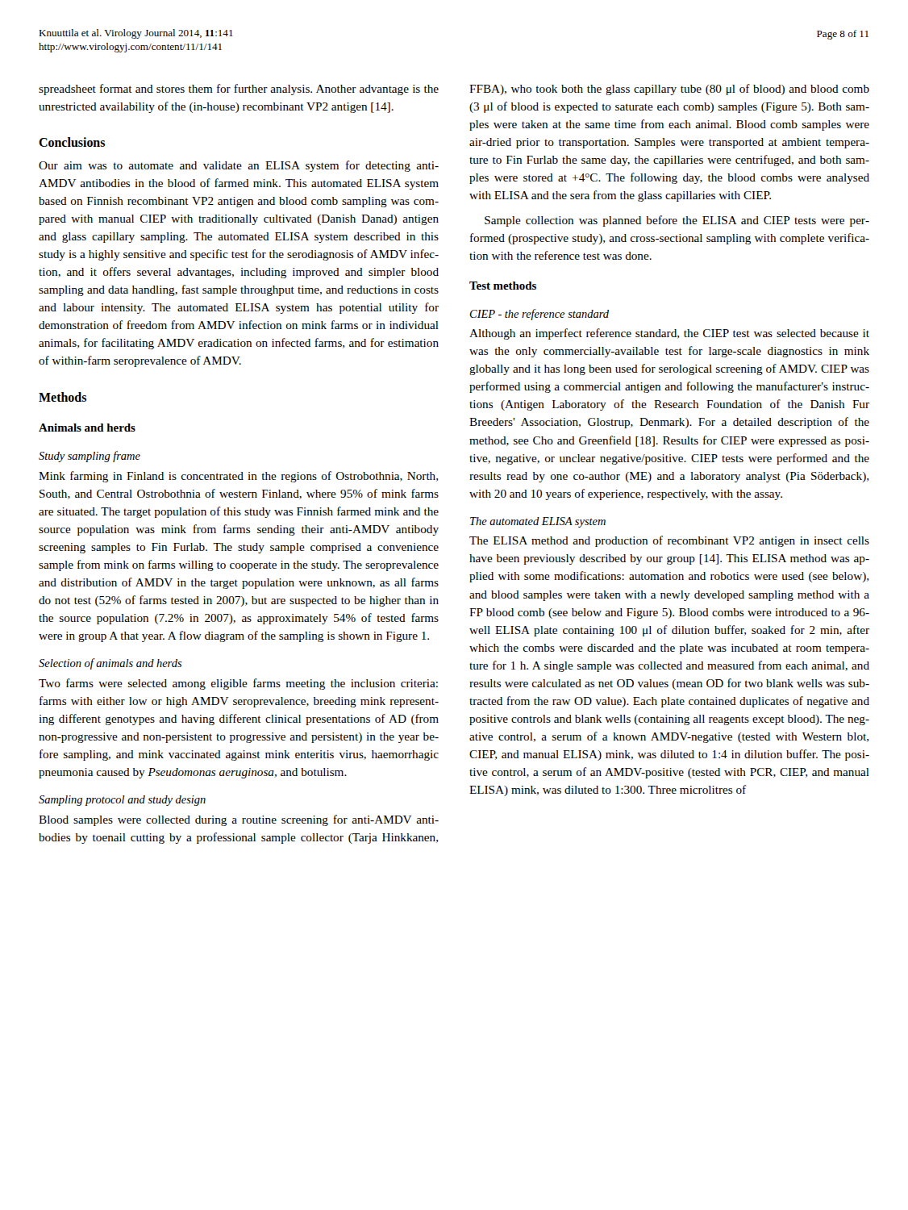Knuuttila et al. Virology Journal 2014, 11:141
http://www.virologyj.com/content/11/1/141
Page 8 of 11
spreadsheet format and stores them for further analysis. Another advantage is the unrestricted availability of the (in-house) recombinant VP2 antigen [14].
Conclusions
Our aim was to automate and validate an ELISA system for detecting anti-AMDV antibodies in the blood of farmed mink. This automated ELISA system based on Finnish recombinant VP2 antigen and blood comb sampling was compared with manual CIEP with traditionally cultivated (Danish Danad) antigen and glass capillary sampling. The automated ELISA system described in this study is a highly sensitive and specific test for the serodiagnosis of AMDV infection, and it offers several advantages, including improved and simpler blood sampling and data handling, fast sample throughput time, and reductions in costs and labour intensity. The automated ELISA system has potential utility for demonstration of freedom from AMDV infection on mink farms or in individual animals, for facilitating AMDV eradication on infected farms, and for estimation of within-farm seroprevalence of AMDV.
Methods
Animals and herds
Study sampling frame
Mink farming in Finland is concentrated in the regions of Ostrobothnia, North, South, and Central Ostrobothnia of western Finland, where 95% of mink farms are situated. The target population of this study was Finnish farmed mink and the source population was mink from farms sending their anti-AMDV antibody screening samples to Fin Furlab. The study sample comprised a convenience sample from mink on farms willing to cooperate in the study. The seroprevalence and distribution of AMDV in the target population were unknown, as all farms do not test (52% of farms tested in 2007), but are suspected to be higher than in the source population (7.2% in 2007), as approximately 54% of tested farms were in group A that year. A flow diagram of the sampling is shown in Figure 1.
Selection of animals and herds
Two farms were selected among eligible farms meeting the inclusion criteria: farms with either low or high AMDV seroprevalence, breeding mink representing different genotypes and having different clinical presentations of AD (from non-progressive and non-persistent to progressive and persistent) in the year before sampling, and mink vaccinated against mink enteritis virus, haemorrhagic pneumonia caused by Pseudomonas aeruginosa, and botulism.
Sampling protocol and study design
Blood samples were collected during a routine screening for anti-AMDV antibodies by toenail cutting by a professional sample collector (Tarja Hinkkanen, FFBA), who took both the glass capillary tube (80 μl of blood) and blood comb (3 μl of blood is expected to saturate each comb) samples (Figure 5). Both samples were taken at the same time from each animal. Blood comb samples were air-dried prior to transportation. Samples were transported at ambient temperature to Fin Furlab the same day, the capillaries were centrifuged, and both samples were stored at +4°C. The following day, the blood combs were analysed with ELISA and the sera from the glass capillaries with CIEP.
Sample collection was planned before the ELISA and CIEP tests were performed (prospective study), and cross-sectional sampling with complete verification with the reference test was done.
Test methods
CIEP - the reference standard
Although an imperfect reference standard, the CIEP test was selected because it was the only commercially-available test for large-scale diagnostics in mink globally and it has long been used for serological screening of AMDV. CIEP was performed using a commercial antigen and following the manufacturer's instructions (Antigen Laboratory of the Research Foundation of the Danish Fur Breeders' Association, Glostrup, Denmark). For a detailed description of the method, see Cho and Greenfield [18]. Results for CIEP were expressed as positive, negative, or unclear negative/positive. CIEP tests were performed and the results read by one co-author (ME) and a laboratory analyst (Pia Söderback), with 20 and 10 years of experience, respectively, with the assay.
The automated ELISA system
The ELISA method and production of recombinant VP2 antigen in insect cells have been previously described by our group [14]. This ELISA method was applied with some modifications: automation and robotics were used (see below), and blood samples were taken with a newly developed sampling method with a FP blood comb (see below and Figure 5). Blood combs were introduced to a 96-well ELISA plate containing 100 μl of dilution buffer, soaked for 2 min, after which the combs were discarded and the plate was incubated at room temperature for 1 h. A single sample was collected and measured from each animal, and results were calculated as net OD values (mean OD for two blank wells was subtracted from the raw OD value). Each plate contained duplicates of negative and positive controls and blank wells (containing all reagents except blood). The negative control, a serum of a known AMDV-negative (tested with Western blot, CIEP, and manual ELISA) mink, was diluted to 1:4 in dilution buffer. The positive control, a serum of an AMDV-positive (tested with PCR, CIEP, and manual ELISA) mink, was diluted to 1:300. Three microlitres of